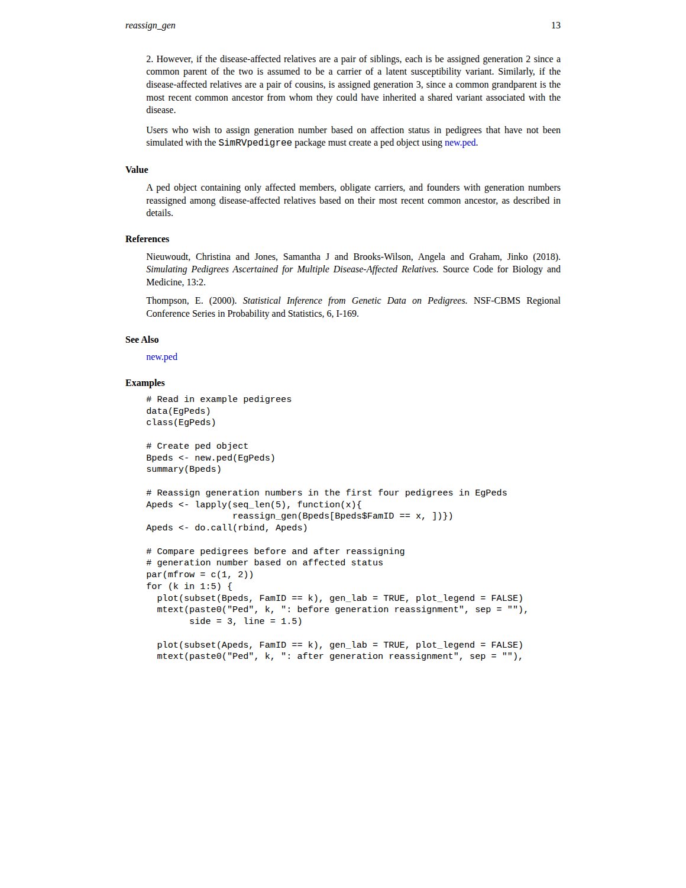reassign_gen 13
2. However, if the disease-affected relatives are a pair of siblings, each is be assigned generation 2 since a common parent of the two is assumed to be a carrier of a latent susceptibility variant. Similarly, if the disease-affected relatives are a pair of cousins, is assigned generation 3, since a common grandparent is the most recent common ancestor from whom they could have inherited a shared variant associated with the disease.
Users who wish to assign generation number based on affection status in pedigrees that have not been simulated with the SimRVpedigree package must create a ped object using new.ped.
Value
A ped object containing only affected members, obligate carriers, and founders with generation numbers reassigned among disease-affected relatives based on their most recent common ancestor, as described in details.
References
Nieuwoudt, Christina and Jones, Samantha J and Brooks-Wilson, Angela and Graham, Jinko (2018). Simulating Pedigrees Ascertained for Multiple Disease-Affected Relatives. Source Code for Biology and Medicine, 13:2.
Thompson, E. (2000). Statistical Inference from Genetic Data on Pedigrees. NSF-CBMS Regional Conference Series in Probability and Statistics, 6, I-169.
See Also
new.ped
Examples
# Read in example pedigrees
data(EgPeds)
class(EgPeds)

# Create ped object
Bpeds <- new.ped(EgPeds)
summary(Bpeds)

# Reassign generation numbers in the first four pedigrees in EgPeds
Apeds <- lapply(seq_len(5), function(x){
                reassign_gen(Bpeds[Bpeds$FamID == x, ])})
Apeds <- do.call(rbind, Apeds)

# Compare pedigrees before and after reassigning
# generation number based on affected status
par(mfrow = c(1, 2))
for (k in 1:5) {
  plot(subset(Bpeds, FamID == k), gen_lab = TRUE, plot_legend = FALSE)
  mtext(paste0("Ped", k, ": before generation reassignment", sep = ""),
        side = 3, line = 1.5)

  plot(subset(Apeds, FamID == k), gen_lab = TRUE, plot_legend = FALSE)
  mtext(paste0("Ped", k, ": after generation reassignment", sep = ""),